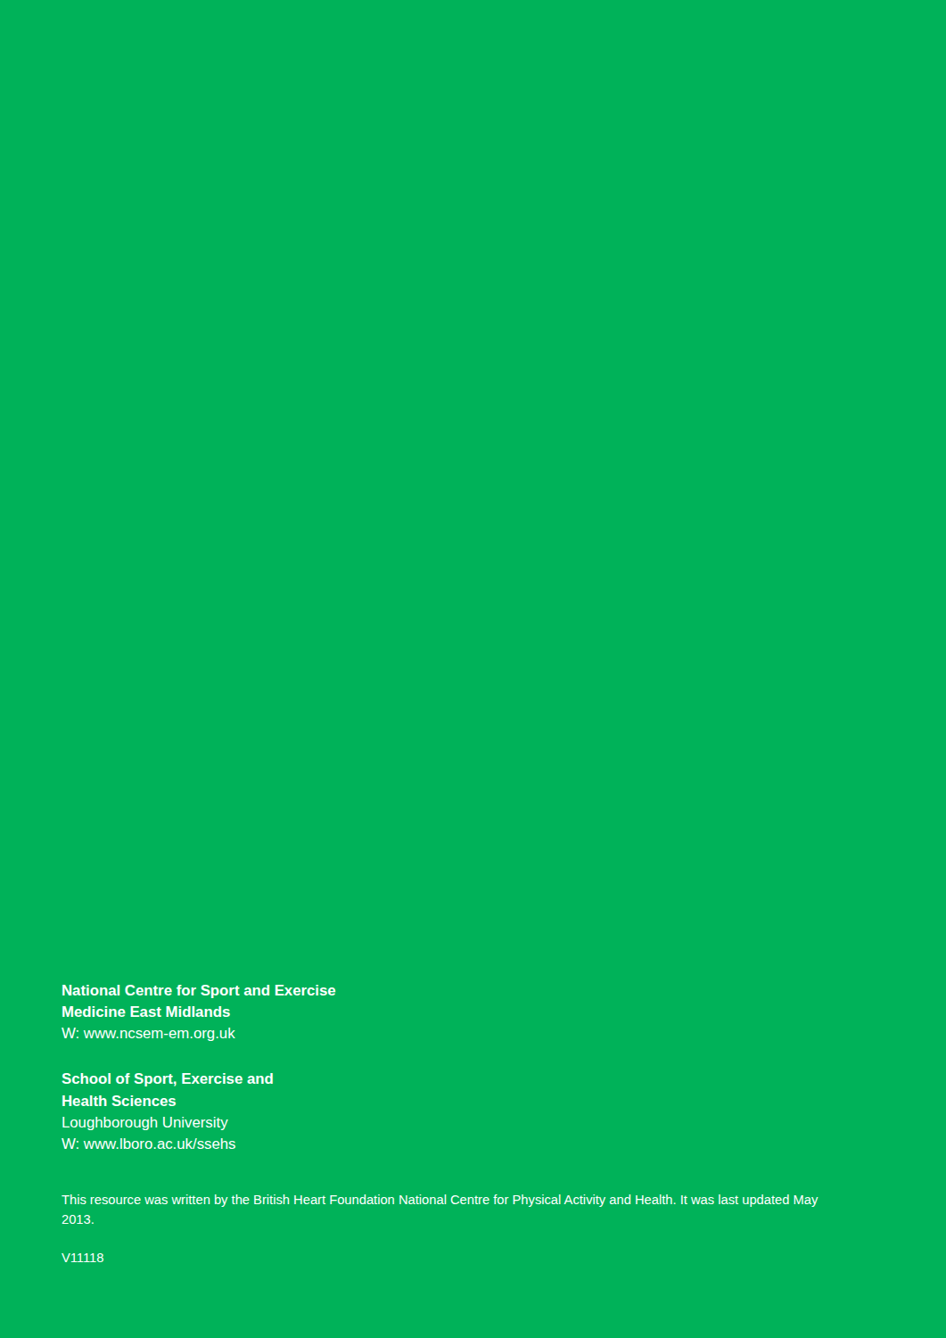National Centre for Sport and Exercise Medicine East Midlands W: www.ncsem-em.org.uk
School of Sport, Exercise and Health Sciences Loughborough University W: www.lboro.ac.uk/ssehs
This resource was written by the British Heart Foundation National Centre for Physical Activity and Health. It was last updated May 2013.
V11118